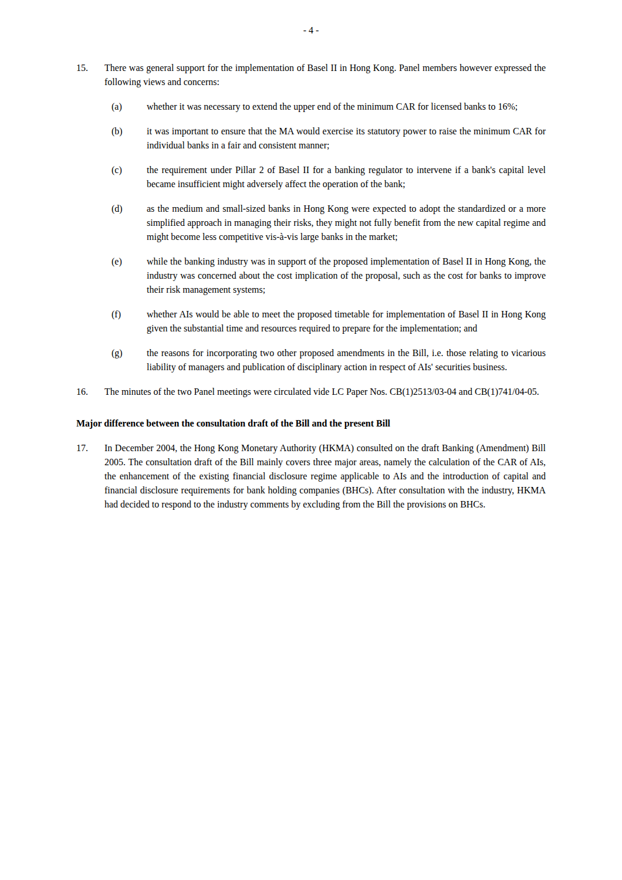- 4 -
15.
There was general support for the implementation of Basel II in Hong Kong. Panel members however expressed the following views and concerns:
(a) whether it was necessary to extend the upper end of the minimum CAR for licensed banks to 16%;
(b) it was important to ensure that the MA would exercise its statutory power to raise the minimum CAR for individual banks in a fair and consistent manner;
(c) the requirement under Pillar 2 of Basel II for a banking regulator to intervene if a bank's capital level became insufficient might adversely affect the operation of the bank;
(d) as the medium and small-sized banks in Hong Kong were expected to adopt the standardized or a more simplified approach in managing their risks, they might not fully benefit from the new capital regime and might become less competitive vis-à-vis large banks in the market;
(e) while the banking industry was in support of the proposed implementation of Basel II in Hong Kong, the industry was concerned about the cost implication of the proposal, such as the cost for banks to improve their risk management systems;
(f) whether AIs would be able to meet the proposed timetable for implementation of Basel II in Hong Kong given the substantial time and resources required to prepare for the implementation; and
(g) the reasons for incorporating two other proposed amendments in the Bill, i.e. those relating to vicarious liability of managers and publication of disciplinary action in respect of AIs' securities business.
16.
The minutes of the two Panel meetings were circulated vide LC Paper Nos. CB(1)2513/03-04 and CB(1)741/04-05.
Major difference between the consultation draft of the Bill and the present Bill
17.
In December 2004, the Hong Kong Monetary Authority (HKMA) consulted on the draft Banking (Amendment) Bill 2005. The consultation draft of the Bill mainly covers three major areas, namely the calculation of the CAR of AIs, the enhancement of the existing financial disclosure regime applicable to AIs and the introduction of capital and financial disclosure requirements for bank holding companies (BHCs). After consultation with the industry, HKMA had decided to respond to the industry comments by excluding from the Bill the provisions on BHCs.